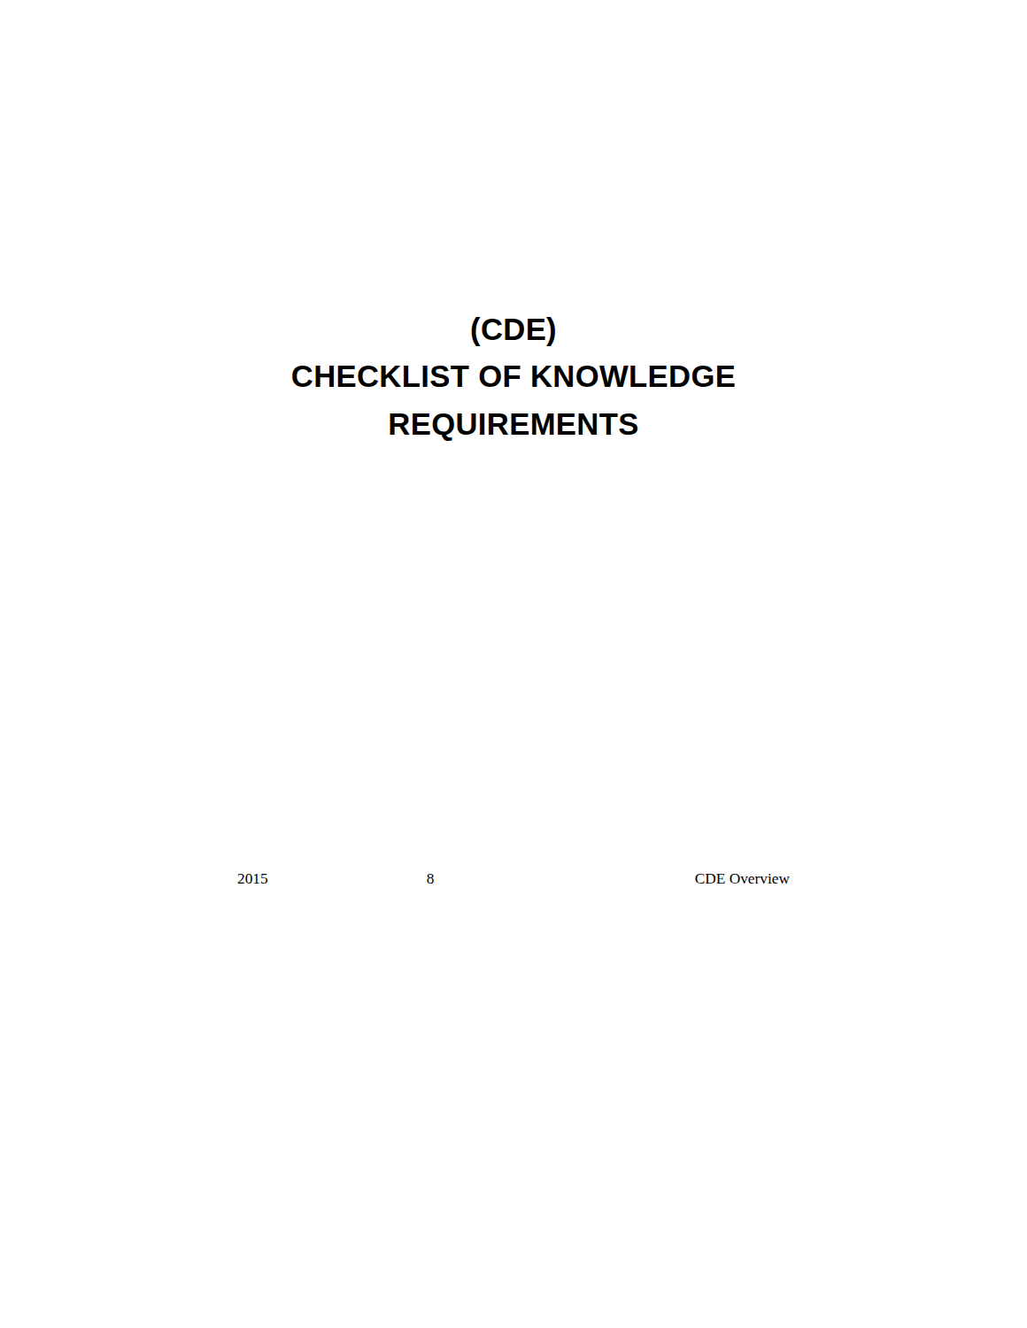(CDE) CHECKLIST OF KNOWLEDGE REQUIREMENTS
2015 8 CDE Overview